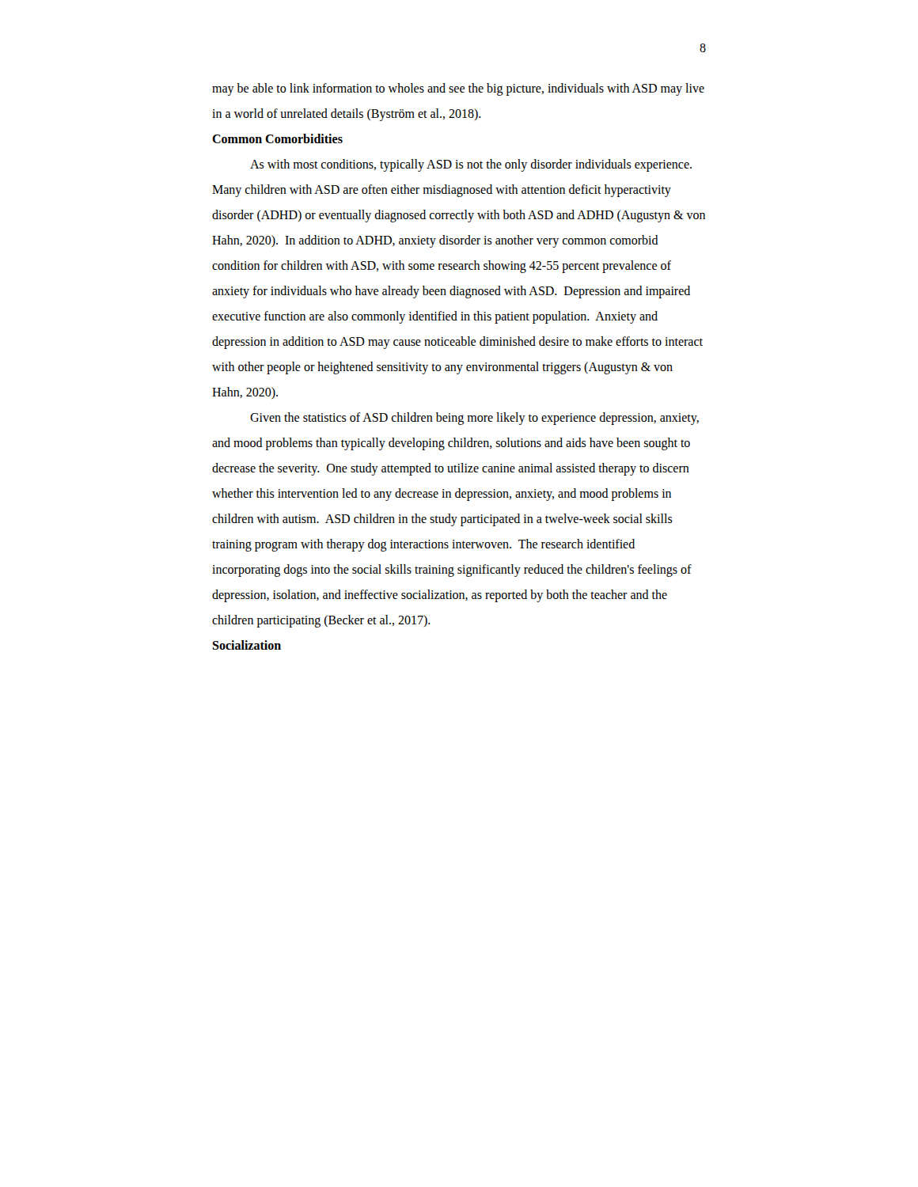8
may be able to link information to wholes and see the big picture, individuals with ASD may live in a world of unrelated details (Byström et al., 2018).
Common Comorbidities
As with most conditions, typically ASD is not the only disorder individuals experience. Many children with ASD are often either misdiagnosed with attention deficit hyperactivity disorder (ADHD) or eventually diagnosed correctly with both ASD and ADHD (Augustyn & von Hahn, 2020). In addition to ADHD, anxiety disorder is another very common comorbid condition for children with ASD, with some research showing 42-55 percent prevalence of anxiety for individuals who have already been diagnosed with ASD. Depression and impaired executive function are also commonly identified in this patient population. Anxiety and depression in addition to ASD may cause noticeable diminished desire to make efforts to interact with other people or heightened sensitivity to any environmental triggers (Augustyn & von Hahn, 2020).
Given the statistics of ASD children being more likely to experience depression, anxiety, and mood problems than typically developing children, solutions and aids have been sought to decrease the severity. One study attempted to utilize canine animal assisted therapy to discern whether this intervention led to any decrease in depression, anxiety, and mood problems in children with autism. ASD children in the study participated in a twelve-week social skills training program with therapy dog interactions interwoven. The research identified incorporating dogs into the social skills training significantly reduced the children's feelings of depression, isolation, and ineffective socialization, as reported by both the teacher and the children participating (Becker et al., 2017).
Socialization